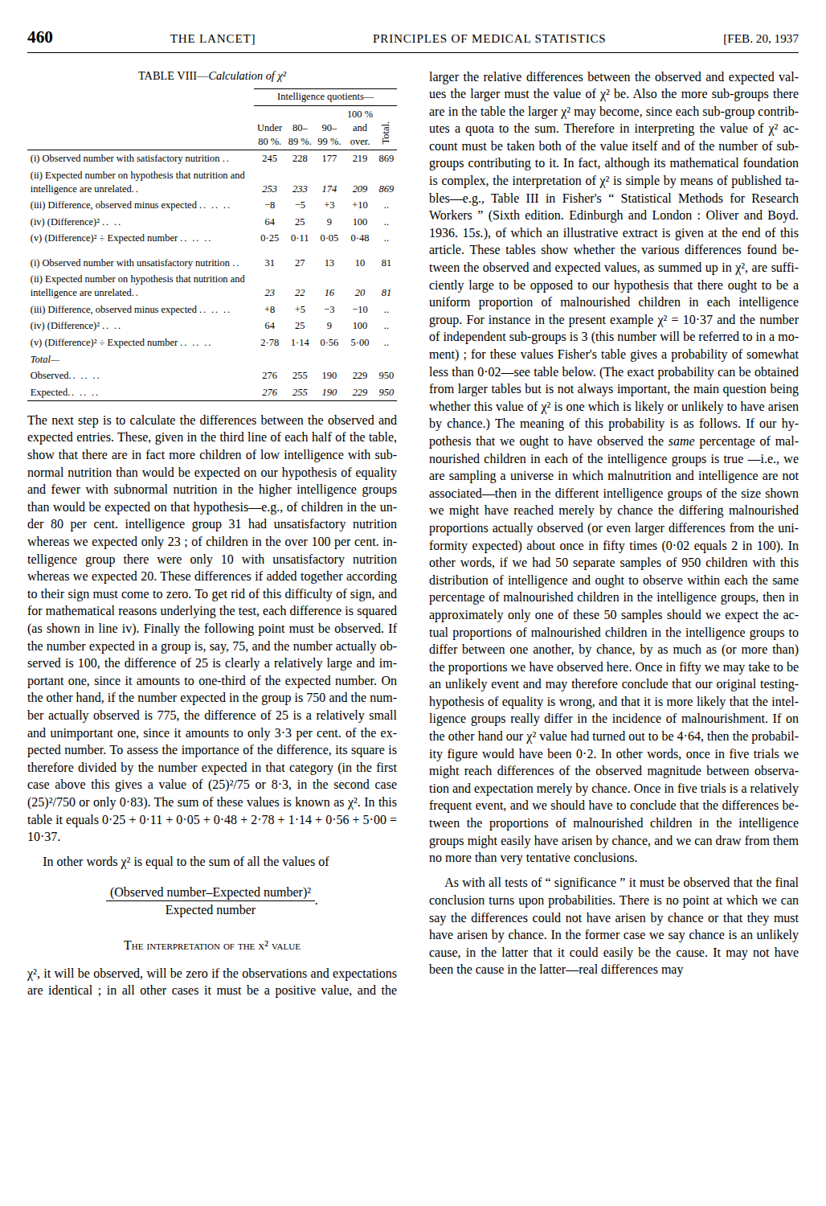460 THE LANCET] PRINCIPLES OF MEDICAL STATISTICS [FEB. 20, 1937
T ABLE VIII— Calculation of χ²
| | Intelligence quotients— |
| --- | --- |
| Under 80 %. | 80– 89 %. | 90– 99 %. | 100 % and over. | Total. |
| (i) Observed number with satisfactory nutrition .. | 245 | 228 | 177 | 219 | 869 |
| (ii) Expected number on hypothesis that nutrition and intelligence are unrelated .. | 253 | 233 | 174 | 209 | 869 |
| (iii) Difference, observed minus expected .. .. .. | −8 | −5 | +3 | +10 | .. |
| (iv) (Difference)² .. .. | 64 | 25 | 9 | 100 | .. |
| (v) (Difference)² ÷ Expected number .. .. .. | 0·25 | 0·11 | 0·05 | 0·48 | .. |
| (i) Observed number with unsatisfactory nutrition .. | 31 | 27 | 13 | 10 | 81 |
| (ii) Expected number on hypothesis that nutrition and intelligence are unrelated .. | 23 | 22 | 16 | 20 | 81 |
| (iii) Difference, observed minus expected .. .. .. | +8 | +5 | −3 | −10 | .. |
| (iv) (Difference)² .. .. | 64 | 25 | 9 | 100 | .. |
| (v) (Difference)² ÷ Expected number .. .. .. | 2·78 | 1·14 | 0·56 | 5·00 | .. |
| Total— | |
| Observed .. .. .. | 276 | 255 | 190 | 229 | 950 |
| Expected .. .. .. | 276 | 255 | 190 | 229 | 950 |
The next step is to calculate the differences between the observed and expected entries. These, given in the third line of each half of the table, show that there are in fact more children of low intelligence with subnormal nutrition than would be expected on our hypothesis of equality and fewer with subnormal nutrition in the higher intelligence groups than would be expected on that hypothesis—e.g., of children in the under 80 per cent. intelligence group 31 had unsatisfactory nutrition whereas we expected only 23 ; of children in the over 100 per cent. intelligence group there were only 10 with unsatisfactory nutrition whereas we expected 20. These differences if added together according to their sign must come to zero. To get rid of this difficulty of sign, and for mathematical reasons underlying the test, each difference is squared (as shown in line iv). Finally the following point must be observed. If the number expected in a group is, say, 75, and the number actually observed is 100, the difference of 25 is clearly a relatively large and important one, since it amounts to one-third of the expected number. On the other hand, if the number expected in the group is 750 and the number actually observed is 775, the difference of 25 is a relatively small and unimportant one, since it amounts to only 3·3 per cent. of the expected number. To assess the importance of the difference, its square is therefore divided by the number expected in that category (in the first case above this gives a value of (25)²/75 or 8·3, in the second case (25)²/750 or only 0·83). The sum of these values is known as χ². In this table it equals 0·25 + 0·11 + 0·05 + 0·48 + 2·78 + 1·14 + 0·56 + 5·00 = 10·37.
In other words χ² is equal to the sum of all the values of
(Observed number–Expected number)² Expected number .
The interpretation of the χ² value
χ², it will be observed, will be zero if the observations and expectations are identical ; in all other cases it must be a positive value, and the larger the relative differences between the observed and expected values the larger must the value of χ² be. Also the more sub-groups there are in the table the larger χ² may become, since each sub-group contributes a quota to the sum. Therefore in interpreting the value of χ² account must be taken both of the value itself and of the number of sub-groups contributing to it. In fact, although its mathematical foundation is complex, the interpretation of χ² is simple by means of published tables—e.g., Table III in Fisher's “ Statistical Methods for Research Workers ” (Sixth edition. Edinburgh and London : Oliver and Boyd. 1936. 15s.), of which an illustrative extract is given at the end of this article. These tables show whether the various differences found between the observed and expected values, as summed up in χ², are sufficiently large to be opposed to our hypothesis that there ought to be a uniform proportion of malnourished children in each intelligence group. For instance in the present example χ² = 10·37 and the number of independent sub-groups is 3 (this number will be referred to in a moment) ; for these values Fisher's table gives a probability of somewhat less than 0·02—see table below. (The exact probability can be obtained from larger tables but is not always important, the main question being whether this value of χ² is one which is likely or unlikely to have arisen by chance.) The meaning of this probability is as follows. If our hypothesis that we ought to have observed the same percentage of malnourished children in each of the intelligence groups is true —i.e., we are sampling a universe in which malnutrition and intelligence are not associated—then in the different intelligence groups of the size shown we might have reached merely by chance the differing malnourished proportions actually observed (or even larger differences from the uniformity expected) about once in fifty times (0·02 equals 2 in 100). In other words, if we had 50 separate samples of 950 children with this distribution of intelligence and ought to observe within each the same percentage of malnourished children in the intelligence groups, then in approximately only one of these 50 samples should we expect the actual proportions of malnourished children in the intelligence groups to differ between one another, by chance, by as much as (or more than) the proportions we have observed here. Once in fifty we may take to be an unlikely event and may therefore conclude that our original testing-hypothesis of equality is wrong, and that it is more likely that the intelligence groups really differ in the incidence of malnourishment. If on the other hand our χ² value had turned out to be 4·64, then the probability figure would have been 0·2. In other words, once in five trials we might reach differences of the observed magnitude between observation and expectation merely by chance. Once in five trials is a relatively frequent event, and we should have to conclude that the differences between the proportions of malnourished children in the intelligence groups might easily have arisen by chance, and we can draw from them no more than very tentative conclusions.
As with all tests of “ significance ” it must be observed that the final conclusion turns upon probabilities. There is no point at which we can say the differences could not have arisen by chance or that they must have arisen by chance. In the former case we say chance is an unlikely cause, in the latter that it could easily be the cause. It may not have been the cause in the latter—real differences may